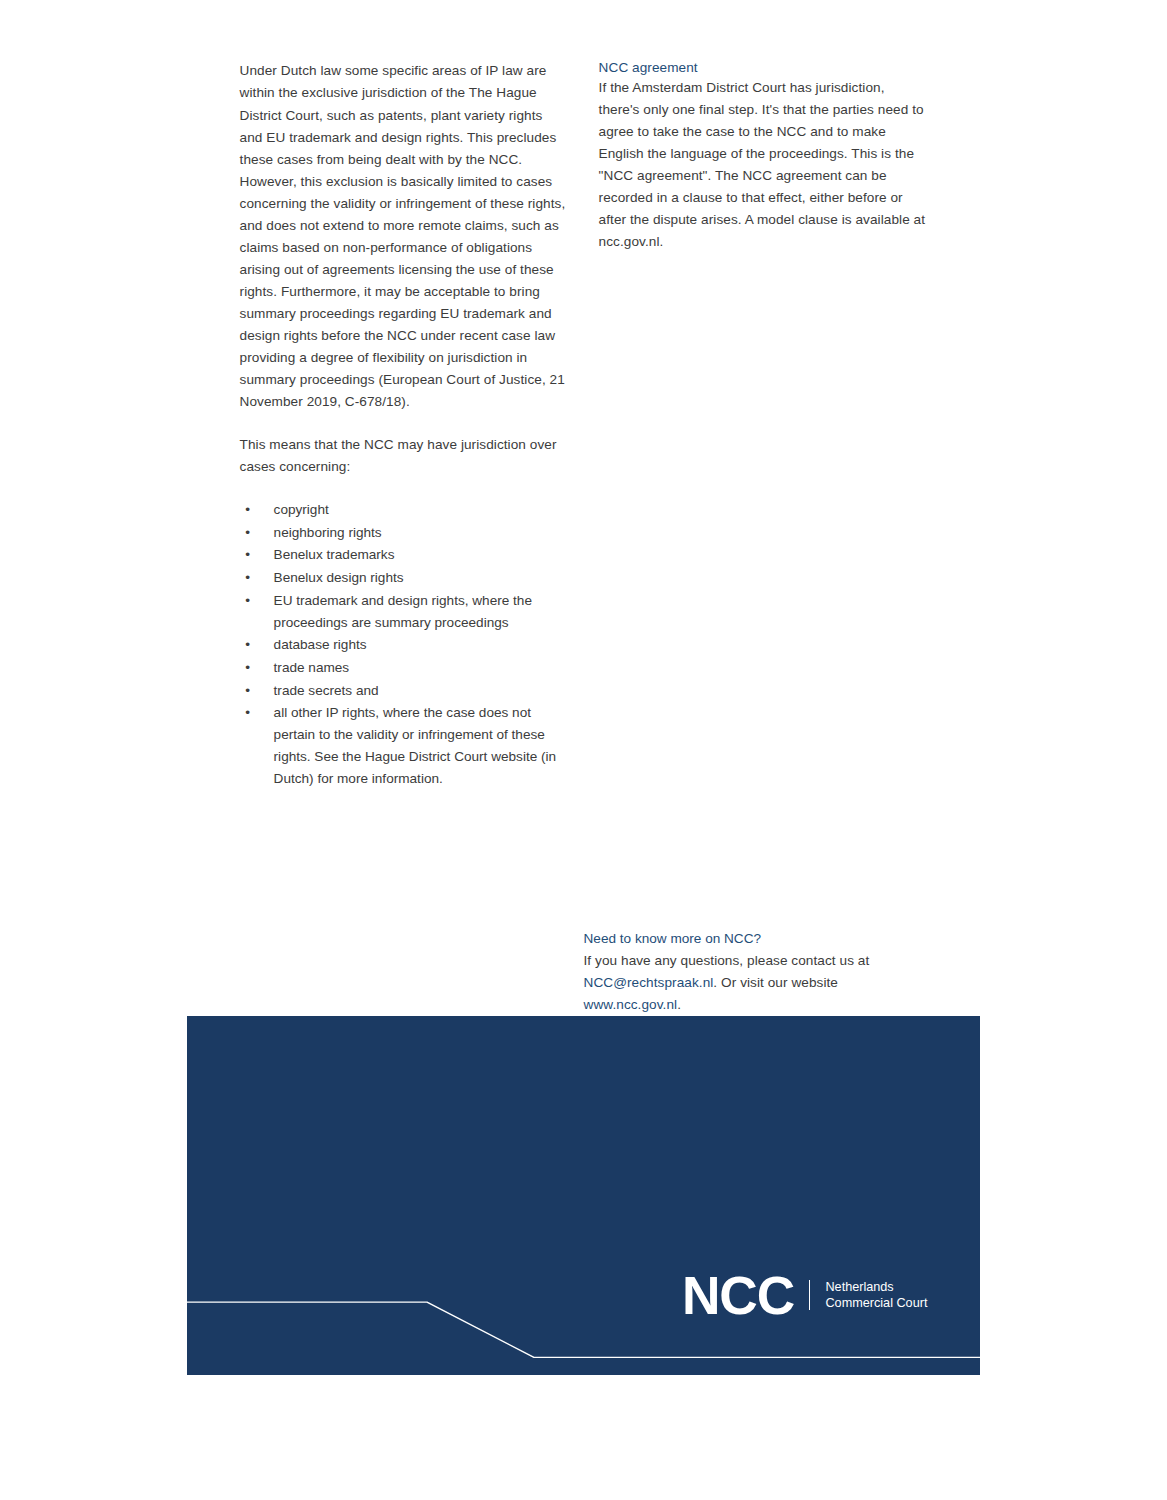Under Dutch law some specific areas of IP law are within the exclusive jurisdiction of the The Hague District Court, such as patents, plant variety rights and EU trademark and design rights. This precludes these cases from being dealt with by the NCC. However, this exclusion is basically limited to cases concerning the validity or infringement of these rights, and does not extend to more remote claims, such as claims based on non-performance of obligations arising out of agreements licensing the use of these rights. Furthermore, it may be acceptable to bring summary proceedings regarding EU trademark and design rights before the NCC under recent case law providing a degree of flexibility on jurisdiction in summary proceedings (European Court of Justice, 21 November 2019, C-678/18).
This means that the NCC may have jurisdiction over cases concerning:
copyright
neighboring rights
Benelux trademarks
Benelux design rights
EU trademark and design rights, where the proceedings are summary proceedings
database rights
trade names
trade secrets and
all other IP rights, where the case does not pertain to the validity or infringement of these rights. See the Hague District Court website (in Dutch) for more information.
NCC agreement
If the Amsterdam District Court has jurisdiction, there's only one final step. It's that the parties need to agree to take the case to the NCC and to make English the language of the proceedings. This is the "NCC agreement". The NCC agreement can be recorded in a clause to that effect, either before or after the dispute arises. A model clause is available at ncc.gov.nl.
Need to know more on NCC?
If you have any questions, please contact us at NCC@rechtspraak.nl. Or visit our website www.ncc.gov.nl.
NCC
Netherlands
Commercial Court